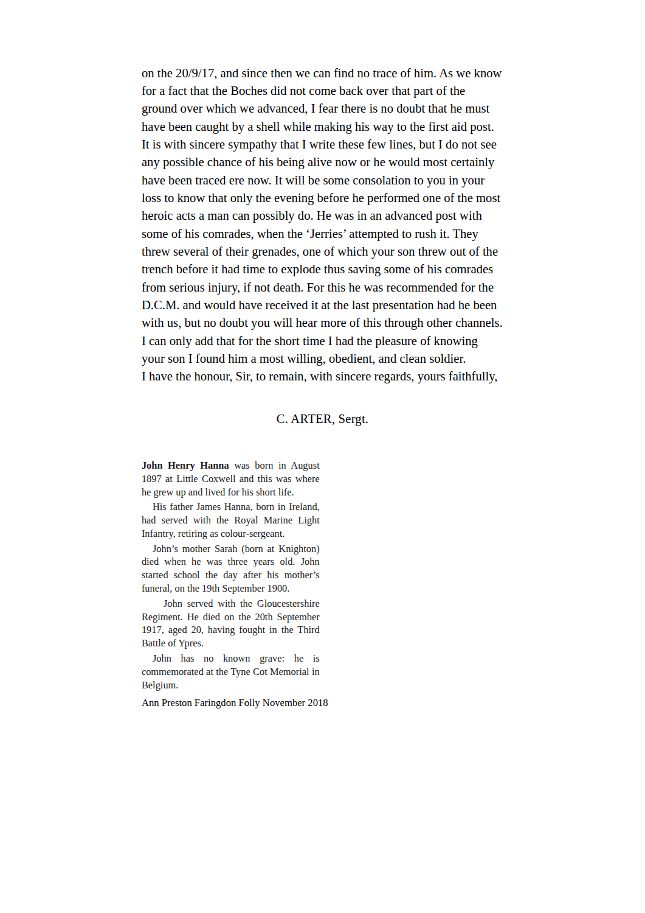on the 20/9/17, and since then we can find no trace of him. As we know for a fact that the Boches did not come back over that part of the ground over which we advanced, I fear there is no doubt that he must have been caught by a shell while making his way to the first aid post. It is with sincere sympathy that I write these few lines, but I do not see any possible chance of his being alive now or he would most certainly have been traced ere now. It will be some consolation to you in your loss to know that only the evening before he performed one of the most heroic acts a man can possibly do. He was in an advanced post with some of his comrades, when the ‘Jerries’ attempted to rush it. They threw several of their grenades, one of which your son threw out of the trench before it had time to explode thus saving some of his comrades from serious injury, if not death. For this he was recommended for the D.C.M. and would have received it at the last presentation had he been with us, but no doubt you will hear more of this through other channels. I can only add that for the short time I had the pleasure of knowing your son I found him a most willing, obedient, and clean soldier.
I have the honour, Sir, to remain, with sincere regards, yours faithfully,
C. ARTER, Sergt.
John Henry Hanna was born in August 1897 at Little Coxwell and this was where he grew up and lived for his short life.
His father James Hanna, born in Ireland, had served with the Royal Marine Light Infantry, retiring as colour-sergeant.
John’s mother Sarah (born at Knighton) died when he was three years old. John started school the day after his mother’s funeral, on the 19th September 1900.
John served with the Gloucestershire Regiment. He died on the 20th September 1917, aged 20, having fought in the Third Battle of Ypres.
John has no known grave: he is commemorated at the Tyne Cot Memorial in Belgium.
Ann Preston Faringdon Folly November 2018